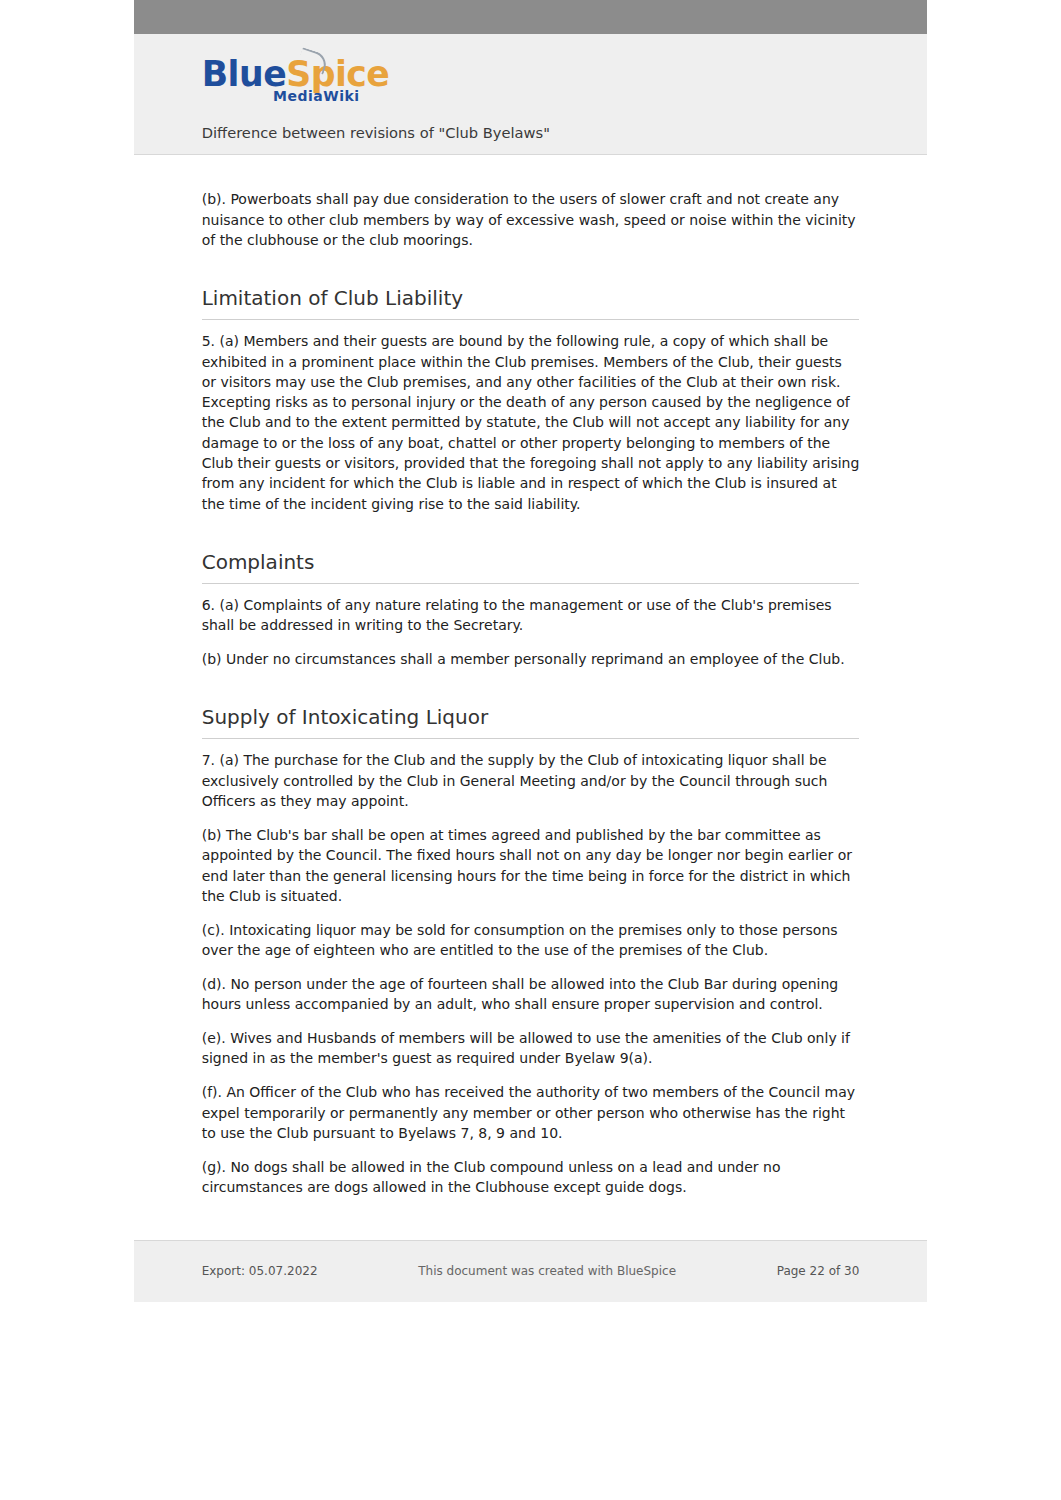Blue Spice MediaWiki
Difference between revisions of "Club Byelaws"
(b). Powerboats shall pay due consideration to the users of slower craft and not create any nuisance to other club members by way of excessive wash, speed or noise within the vicinity of the clubhouse or the club moorings.
Limitation of Club Liability
5. (a) Members and their guests are bound by the following rule, a copy of which shall be exhibited in a prominent place within the Club premises. Members of the Club, their guests or visitors may use the Club premises, and any other facilities of the Club at their own risk. Excepting risks as to personal injury or the death of any person caused by the negligence of the Club and to the extent permitted by statute, the Club will not accept any liability for any damage to or the loss of any boat, chattel or other property belonging to members of the Club their guests or visitors, provided that the foregoing shall not apply to any liability arising from any incident for which the Club is liable and in respect of which the Club is insured at the time of the incident giving rise to the said liability.
Complaints
6. (a) Complaints of any nature relating to the management or use of the Club's premises shall be addressed in writing to the Secretary.
(b) Under no circumstances shall a member personally reprimand an employee of the Club.
Supply of Intoxicating Liquor
7. (a) The purchase for the Club and the supply by the Club of intoxicating liquor shall be exclusively controlled by the Club in General Meeting and/or by the Council through such Officers as they may appoint.
(b) The Club's bar shall be open at times agreed and published by the bar committee as appointed by the Council. The fixed hours shall not on any day be longer nor begin earlier or end later than the general licensing hours for the time being in force for the district in which the Club is situated.
(c). Intoxicating liquor may be sold for consumption on the premises only to those persons over the age of eighteen who are entitled to the use of the premises of the Club.
(d). No person under the age of fourteen shall be allowed into the Club Bar during opening hours unless accompanied by an adult, who shall ensure proper supervision and control.
(e). Wives and Husbands of members will be allowed to use the amenities of the Club only if signed in as the member's guest as required under Byelaw 9(a).
(f). An Officer of the Club who has received the authority of two members of the Council may expel temporarily or permanently any member or other person who otherwise has the right to use the Club pursuant to Byelaws 7, 8, 9 and 10.
(g). No dogs shall be allowed in the Club compound unless on a lead and under no circumstances are dogs allowed in the Clubhouse except guide dogs.
Export: 05.07.2022
This document was created with BlueSpice
Page 22 of 30